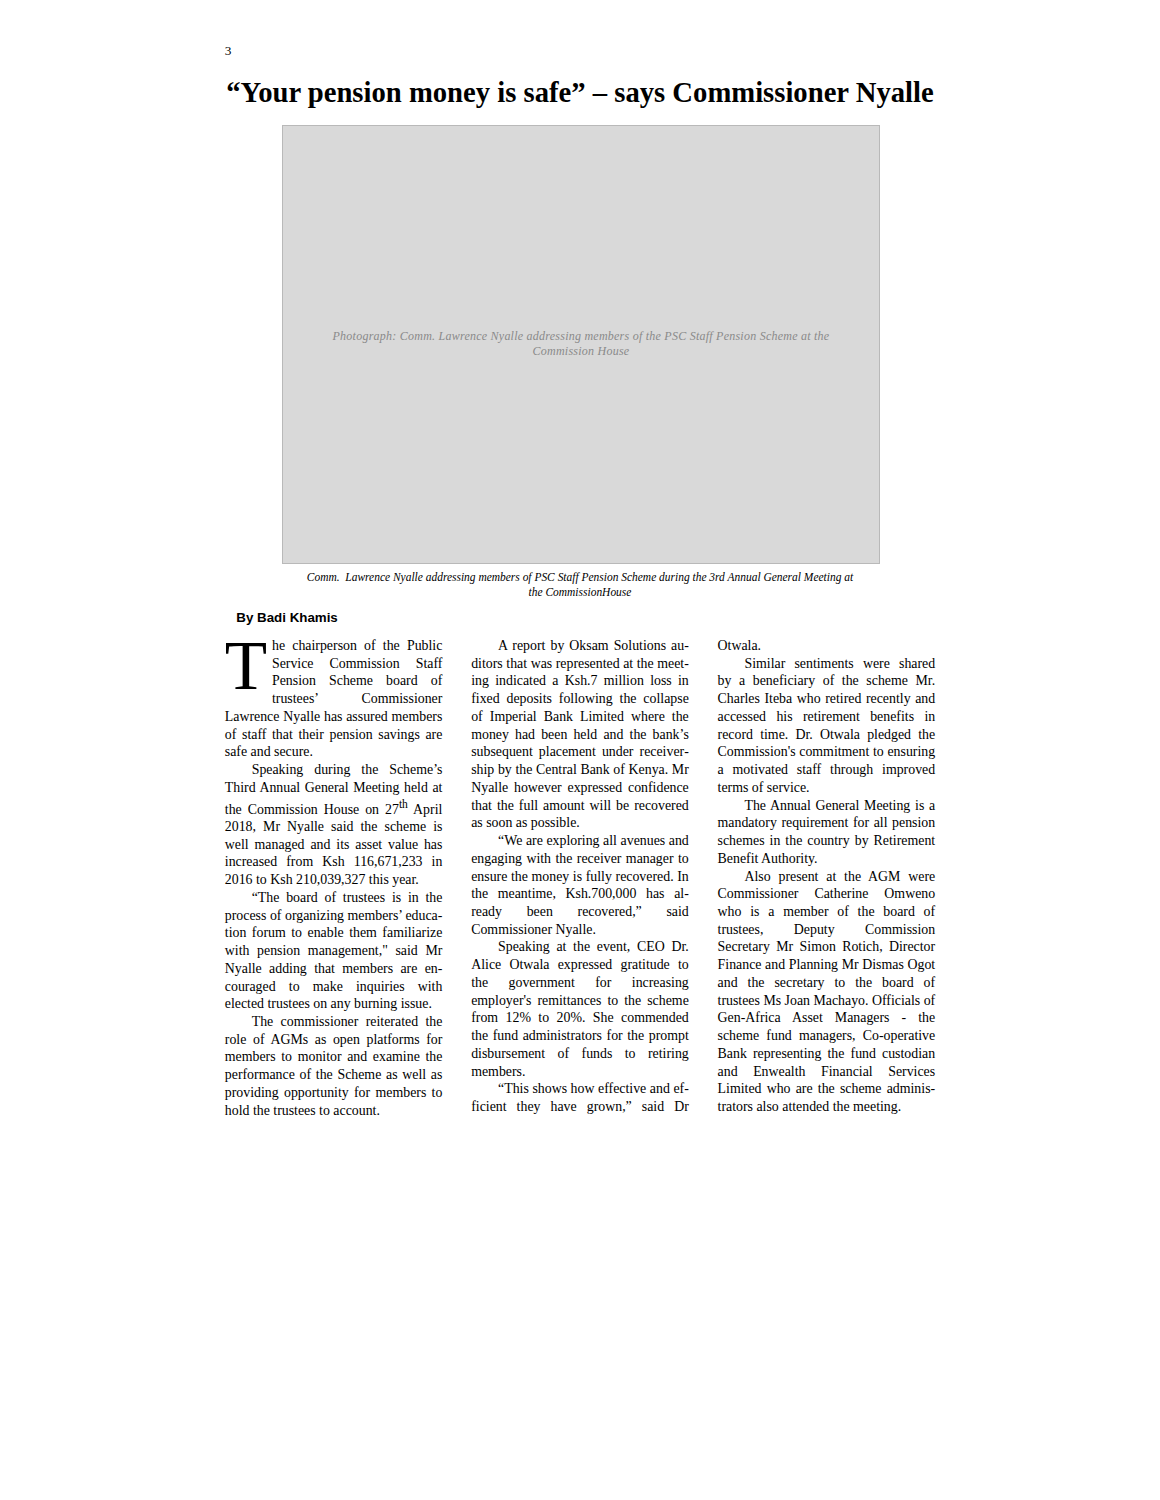3
“Your pension money is safe” – says Commissioner Nyalle
Photograph: Comm. Lawrence Nyalle addressing members of the PSC Staff Pension Scheme at the Commission House
Comm. Lawrence Nyalle addressing members of PSC Staff Pension Scheme during the 3rd Annual General Meeting at the CommissionHouse
By Badi Khamis
The chairperson of the Public Service Commission Staff Pension Scheme board of trustees’ Commissioner Lawrence Nyalle has assured members of staff that their pension savings are safe and secure.
Speaking during the Scheme’s Third Annual General Meeting held at the Commission House on 27th April 2018, Mr Nyalle said the scheme is well managed and its asset value has increased from Ksh 116,671,233 in 2016 to Ksh 210,039,327 this year.
“The board of trustees is in the process of organizing members’ education forum to enable them familiarize with pension management," said Mr Nyalle adding that members are encouraged to make inquiries with elected trustees on any burning issue.
The commissioner reiterated the role of AGMs as open platforms for members to monitor and examine the performance of the Scheme as well as providing opportunity for members to hold the trustees to account.
A report by Oksam Solutions auditors that was represented at the meeting indicated a Ksh.7 million loss in fixed deposits following the collapse of Imperial Bank Limited where the money had been held and the bank’s subsequent placement under receivership by the Central Bank of Kenya. Mr Nyalle however expressed confidence that the full amount will be recovered as soon as possible.
“We are exploring all avenues and engaging with the receiver manager to ensure the money is fully recovered. In the meantime, Ksh.700,000 has already been recovered,” said Commissioner Nyalle.
Speaking at the event, CEO Dr. Alice Otwala expressed gratitude to the government for increasing employer's remittances to the scheme from 12% to 20%. She commended the fund administrators for the prompt disbursement of funds to retiring members.
“This shows how effective and efficient they have grown,” said Dr Otwala.
Similar sentiments were shared by a beneficiary of the scheme Mr. Charles Iteba who retired recently and accessed his retirement benefits in record time. Dr. Otwala pledged the Commission's commitment to ensuring a motivated staff through improved terms of service.
The Annual General Meeting is a mandatory requirement for all pension schemes in the country by Retirement Benefit Authority.
Also present at the AGM were Commissioner Catherine Omweno who is a member of the board of trustees, Deputy Commission Secretary Mr Simon Rotich, Director Finance and Planning Mr Dismas Ogot and the secretary to the board of trustees Ms Joan Machayo. Officials of Gen-Africa Asset Managers - the scheme fund managers, Co-operative Bank representing the fund custodian and Enwealth Financial Services Limited who are the scheme administrators also attended the meeting.